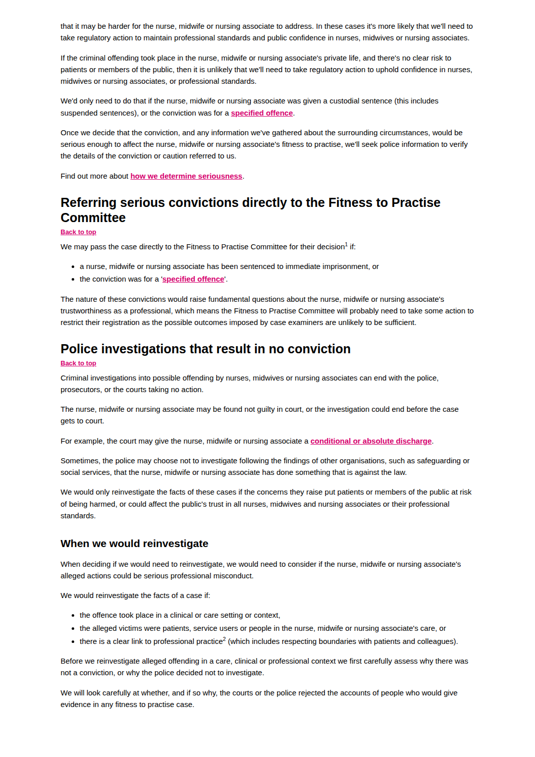that it may be harder for the nurse, midwife or nursing associate to address. In these cases it's more likely that we'll need to take regulatory action to maintain professional standards and public confidence in nurses, midwives or nursing associates.
If the criminal offending took place in the nurse, midwife or nursing associate's private life, and there's no clear risk to patients or members of the public, then it is unlikely that we'll need to take regulatory action to uphold confidence in nurses, midwives or nursing associates, or professional standards.
We'd only need to do that if the nurse, midwife or nursing associate was given a custodial sentence (this includes suspended sentences), or the conviction was for a specified offence.
Once we decide that the conviction, and any information we've gathered about the surrounding circumstances, would be serious enough to affect the nurse, midwife or nursing associate's fitness to practise, we'll seek police information to verify the details of the conviction or caution referred to us.
Find out more about how we determine seriousness.
Referring serious convictions directly to the Fitness to Practise Committee
Back to top
We may pass the case directly to the Fitness to Practise Committee for their decision1 if:
a nurse, midwife or nursing associate has been sentenced to immediate imprisonment, or
the conviction was for a 'specified offence'.
The nature of these convictions would raise fundamental questions about the nurse, midwife or nursing associate's trustworthiness as a professional, which means the Fitness to Practise Committee will probably need to take some action to restrict their registration as the possible outcomes imposed by case examiners are unlikely to be sufficient.
Police investigations that result in no conviction
Back to top
Criminal investigations into possible offending by nurses, midwives or nursing associates can end with the police, prosecutors, or the courts taking no action.
The nurse, midwife or nursing associate may be found not guilty in court, or the investigation could end before the case gets to court.
For example, the court may give the nurse, midwife or nursing associate a conditional or absolute discharge.
Sometimes, the police may choose not to investigate following the findings of other organisations, such as safeguarding or social services, that the nurse, midwife or nursing associate has done something that is against the law.
We would only reinvestigate the facts of these cases if the concerns they raise put patients or members of the public at risk of being harmed, or could affect the public's trust in all nurses, midwives and nursing associates or their professional standards.
When we would reinvestigate
When deciding if we would need to reinvestigate, we would need to consider if the nurse, midwife or nursing associate's alleged actions could be serious professional misconduct.
We would reinvestigate the facts of a case if:
the offence took place in a clinical or care setting or context,
the alleged victims were patients, service users or people in the nurse, midwife or nursing associate's care, or
there is a clear link to professional practice2 (which includes respecting boundaries with patients and colleagues).
Before we reinvestigate alleged offending in a care, clinical or professional context we first carefully assess why there was not a conviction, or why the police decided not to investigate.
We will look carefully at whether, and if so why, the courts or the police rejected the accounts of people who would give evidence in any fitness to practise case.